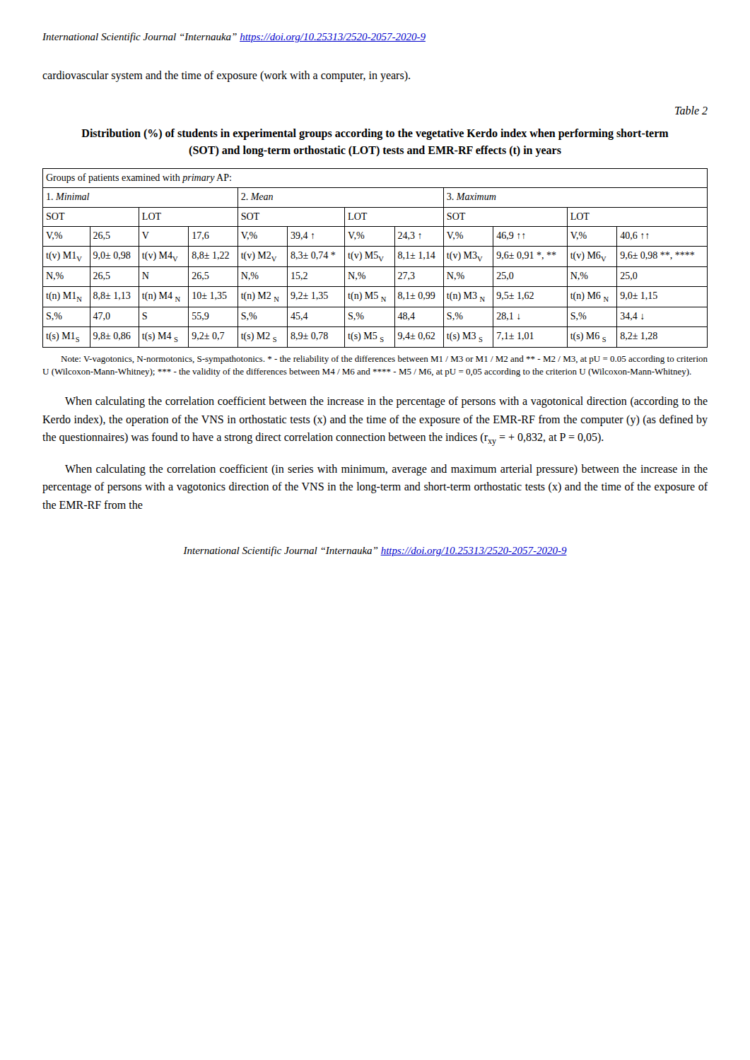International Scientific Journal “Internauka” https://doi.org/10.25313/2520-2057-2020-9
cardiovascular system and the time of exposure (work with a computer, in years).
Table 2
Distribution (%) of students in experimental groups according to the vegetative Kerdo index when performing short-term (SOT) and long-term orthostatic (LOT) tests and EMR-RF effects (t) in years
| Groups of patients examined with primary AP: |
| 1. Minimal | 2. Mean | 3. Maximum |
| SOT | LOT | SOT | LOT | SOT | LOT |
| V,% | 26,5 | V | 17,6 | V,% | 39,4 ↑ | V,% | 24,3 ↑ | V,% | 46,9 ↑↑ | V,% | 40,6 ↑↑ |
| t(v) M1 V | 9,0± 0,98 | t(v) M4 V | 8,8± 1,22 | t(v) M2 V | 8,3± 0,74 * | t(v) M5 V | 8,1± 1,14 | t(v) M3 V | 9,6± 0,91 *, ** | t(v) M6 V | 9,6± 0,98 **, **** |
| N,% | 26,5 | N | 26,5 | N,% | 15,2 | N,% | 27,3 | N,% | 25,0 | N,% | 25,0 |
| t(n) M1 N | 8,8± 1,13 | t(n) M4 N | 10± 1,35 | t(n) M2 N | 9,2± 1,35 | t(n) M5 N | 8,1± 0,99 | t(n) M3 N | 9,5± 1,62 | t(n) M6 N | 9,0± 1,15 |
| S,% | 47,0 | S | 55,9 | S,% | 45,4 | S,% | 48,4 | S,% | 28,1 ↓ | S,% | 34,4 ↓ |
| t(s) M1 S | 9,8± 0,86 | t(s) M4 S | 9,2± 0,7 | t(s) M2 S | 8,9± 0,78 | t(s) M5 S | 9,4± 0,62 | t(s) M3 S | 7,1± 1,01 | t(s) M6 S | 8,2± 1,28 |
Note: V-vagotonics, N-normotonics, S-sympathotonics. * - the reliability of the differences between M1 / M3 or M1 / M2 and ** - M2 / M3, at pU = 0.05 according to criterion U (Wilcoxon-Mann-Whitney); *** - the validity of the differences between M4 / M6 and **** - M5 / M6, at pU = 0,05 according to the criterion U (Wilcoxon-Mann-Whitney).
When calculating the correlation coefficient between the increase in the percentage of persons with a vagotonical direction (according to the Kerdo index), the operation of the VNS in orthostatic tests (x) and the time of the exposure of the EMR-RF from the computer (y) (as defined by the questionnaires) was found to have a strong direct correlation connection between the indices (rxy = + 0,832, at P = 0,05).
When calculating the correlation coefficient (in series with minimum, average and maximum arterial pressure) between the increase in the percentage of persons with a vagotonics direction of the VNS in the long-term and short-term orthostatic tests (x) and the time of the exposure of the EMR-RF from the
International Scientific Journal “Internauka” https://doi.org/10.25313/2520-2057-2020-9